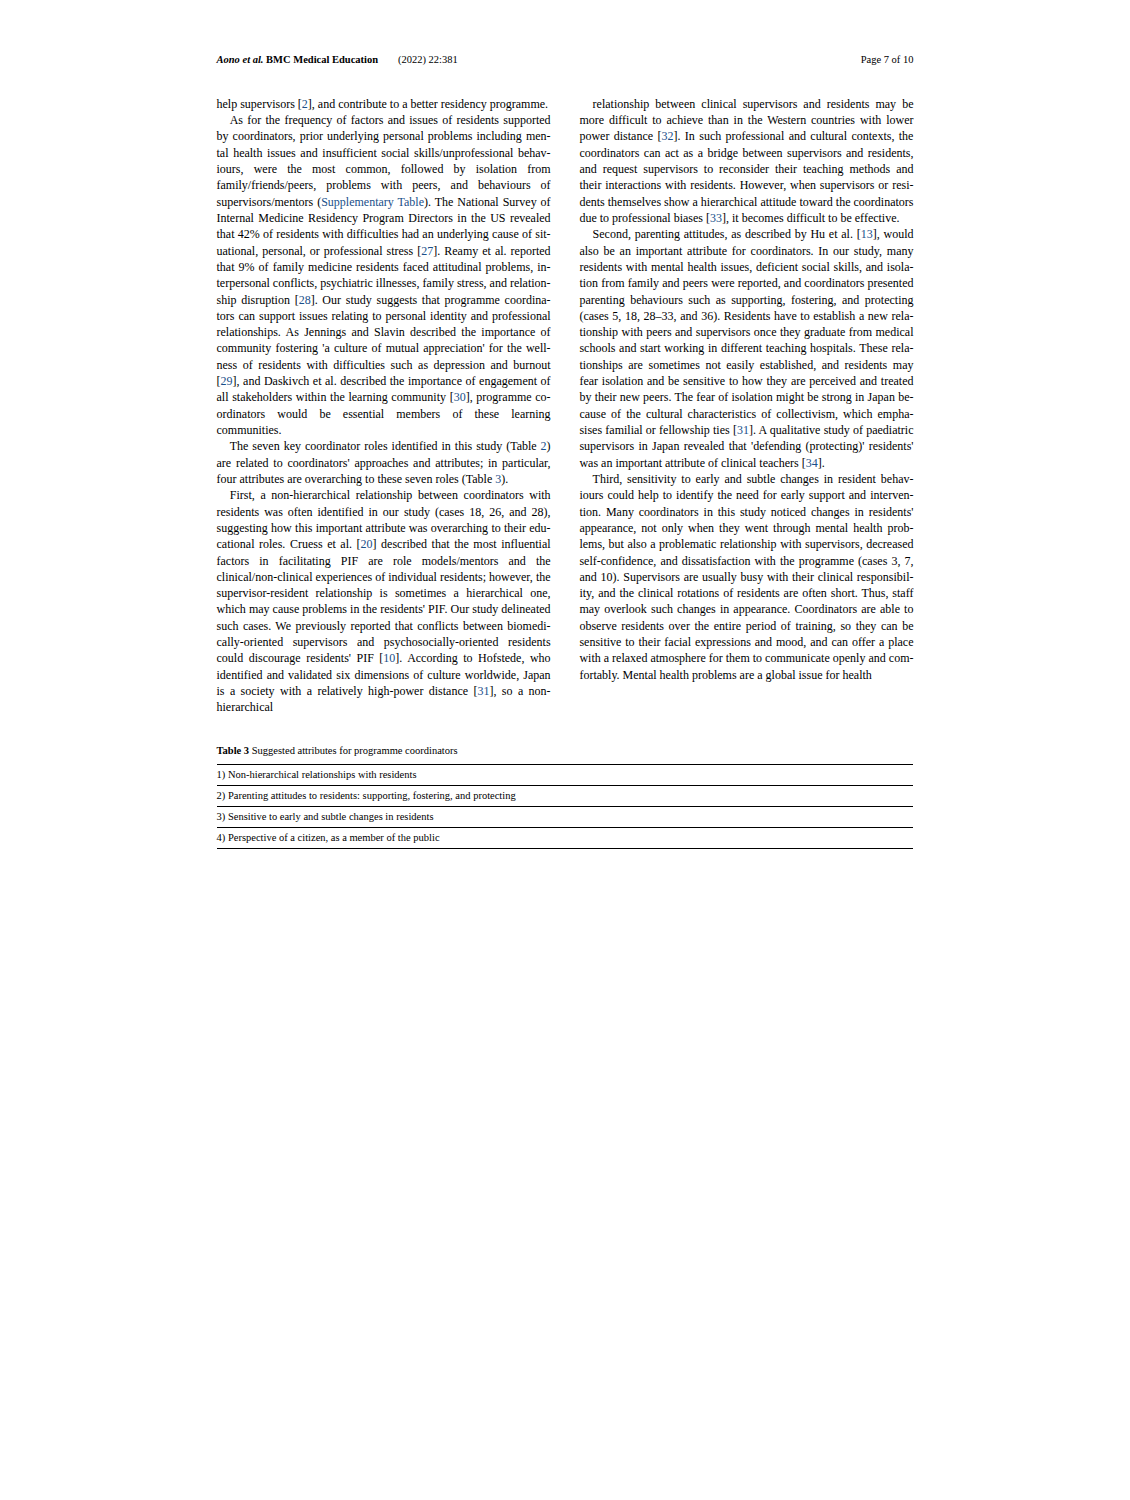Aono et al. BMC Medical Education (2022) 22:381
Page 7 of 10
help supervisors [2], and contribute to a better residency programme.
As for the frequency of factors and issues of residents supported by coordinators, prior underlying personal problems including mental health issues and insufficient social skills/unprofessional behaviours, were the most common, followed by isolation from family/friends/peers, problems with peers, and behaviours of supervisors/mentors (Supplementary Table). The National Survey of Internal Medicine Residency Program Directors in the US revealed that 42% of residents with difficulties had an underlying cause of situational, personal, or professional stress [27]. Reamy et al. reported that 9% of family medicine residents faced attitudinal problems, interpersonal conflicts, psychiatric illnesses, family stress, and relationship disruption [28]. Our study suggests that programme coordinators can support issues relating to personal identity and professional relationships. As Jennings and Slavin described the importance of community fostering 'a culture of mutual appreciation' for the wellness of residents with difficulties such as depression and burnout [29], and Daskivch et al. described the importance of engagement of all stakeholders within the learning community [30], programme coordinators would be essential members of these learning communities.
The seven key coordinator roles identified in this study (Table 2) are related to coordinators' approaches and attributes; in particular, four attributes are overarching to these seven roles (Table 3).
First, a non-hierarchical relationship between coordinators with residents was often identified in our study (cases 18, 26, and 28), suggesting how this important attribute was overarching to their educational roles. Cruess et al. [20] described that the most influential factors in facilitating PIF are role models/mentors and the clinical/non-clinical experiences of individual residents; however, the supervisor-resident relationship is sometimes a hierarchical one, which may cause problems in the residents' PIF. Our study delineated such cases. We previously reported that conflicts between biomedically-oriented supervisors and psychosocially-oriented residents could discourage residents' PIF [10]. According to Hofstede, who identified and validated six dimensions of culture worldwide, Japan is a society with a relatively high-power distance [31], so a non-hierarchical
relationship between clinical supervisors and residents may be more difficult to achieve than in the Western countries with lower power distance [32]. In such professional and cultural contexts, the coordinators can act as a bridge between supervisors and residents, and request supervisors to reconsider their teaching methods and their interactions with residents. However, when supervisors or residents themselves show a hierarchical attitude toward the coordinators due to professional biases [33], it becomes difficult to be effective.
Second, parenting attitudes, as described by Hu et al. [13], would also be an important attribute for coordinators. In our study, many residents with mental health issues, deficient social skills, and isolation from family and peers were reported, and coordinators presented parenting behaviours such as supporting, fostering, and protecting (cases 5, 18, 28–33, and 36). Residents have to establish a new relationship with peers and supervisors once they graduate from medical schools and start working in different teaching hospitals. These relationships are sometimes not easily established, and residents may fear isolation and be sensitive to how they are perceived and treated by their new peers. The fear of isolation might be strong in Japan because of the cultural characteristics of collectivism, which emphasises familial or fellowship ties [31]. A qualitative study of paediatric supervisors in Japan revealed that 'defending (protecting)' residents' was an important attribute of clinical teachers [34].
Third, sensitivity to early and subtle changes in resident behaviours could help to identify the need for early support and intervention. Many coordinators in this study noticed changes in residents' appearance, not only when they went through mental health problems, but also a problematic relationship with supervisors, decreased self-confidence, and dissatisfaction with the programme (cases 3, 7, and 10). Supervisors are usually busy with their clinical responsibility, and the clinical rotations of residents are often short. Thus, staff may overlook such changes in appearance. Coordinators are able to observe residents over the entire period of training, so they can be sensitive to their facial expressions and mood, and can offer a place with a relaxed atmosphere for them to communicate openly and comfortably. Mental health problems are a global issue for health
Table 3 Suggested attributes for programme coordinators
| 1) Non-hierarchical relationships with residents |
| 2) Parenting attitudes to residents: supporting, fostering, and protecting |
| 3) Sensitive to early and subtle changes in residents |
| 4) Perspective of a citizen, as a member of the public |